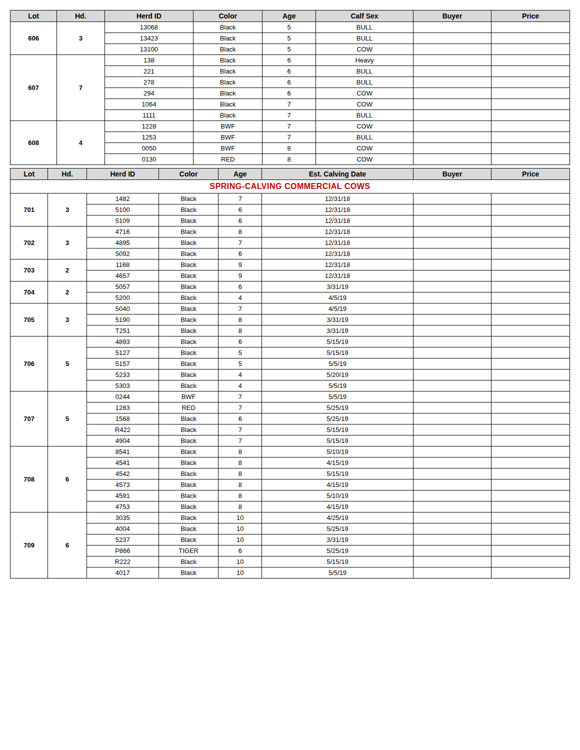| Lot | Hd. | Herd ID | Color | Age | Calf Sex | Buyer | Price |
| --- | --- | --- | --- | --- | --- | --- | --- |
| 606 | 3 | 13068 | Black | 5 | BULL | | |
| 13423 | Black | 5 | BULL | | |
| 13100 | Black | 5 | COW | | |
| 607 | 7 | 138 | Black | 6 | Heavy | | |
| 221 | Black | 6 | BULL | | |
| 278 | Black | 6 | BULL | | |
| 294 | Black | 6 | COW | | |
| 1064 | Black | 7 | COW | | |
| 1111 | Black | 7 | BULL | | |
| 608 | 4 | 1228 | BWF | 7 | COW | | |
| 1253 | BWF | 7 | BULL | | |
| 0050 | BWF | 8 | COW | | |
| 0130 | RED | 8 | COW | | |
| SPRING-CALVING COMMERCIAL COWS |
| Lot | Hd. | Herd ID | Color | Age | Est. Calving Date | Buyer | Price |
| 701 | 3 | 1482 | Black | 7 | 12/31/18 | | |
| 5100 | Black | 6 | 12/31/18 | | |
| 5109 | Black | 6 | 12/31/18 | | |
| 702 | 3 | 4716 | Black | 8 | 12/31/18 | | |
| 4895 | Black | 7 | 12/31/18 | | |
| 5092 | Black | 6 | 12/31/18 | | |
| 703 | 2 | 1168 | Black | 9 | 12/31/18 | | |
| 4657 | Black | 9 | 12/31/18 | | |
| 704 | 2 | 5057 | Black | 6 | 3/31/19 | | |
| 5200 | Black | 4 | 4/5/19 | | |
| 705 | 3 | 5040 | Black | 7 | 4/5/19 | | |
| 5190 | Black | 8 | 3/31/19 | | |
| T251 | Black | 8 | 3/31/19 | | |
| 706 | 5 | 4893 | Black | 6 | 5/15/19 | | |
| 5127 | Black | 5 | 5/15/19 | | |
| 5157 | Black | 5 | 5/5/19 | | |
| 5233 | Black | 4 | 5/20/19 | | |
| 5303 | Black | 4 | 5/5/19 | | |
| 707 | 5 | 0244 | BWF | 7 | 5/5/19 | | |
| 1283 | RED | 7 | 5/25/19 | | |
| 1568 | Black | 6 | 5/25/19 | | |
| R422 | Black | 7 | 5/15/19 | | |
| 4904 | Black | 7 | 5/15/19 | | |
| 708 | 6 | 8541 | Black | 8 | 5/10/19 | | |
| 4541 | Black | 8 | 4/15/19 | | |
| 4542 | Black | 8 | 5/15/19 | | |
| 4573 | Black | 8 | 4/15/19 | | |
| 4591 | Black | 8 | 5/10/19 | | |
| 4753 | Black | 8 | 4/15/19 | | |
| 709 | 6 | 3035 | Black | 10 | 4/25/19 | | |
| 4004 | Black | 10 | 5/25/19 | | |
| 5237 | Black | 10 | 3/31/19 | | |
| P866 | TIGER | 6 | 5/25/19 | | |
| R222 | Black | 10 | 5/15/19 | | |
| 4017 | Black | 10 | 5/5/19 | | |